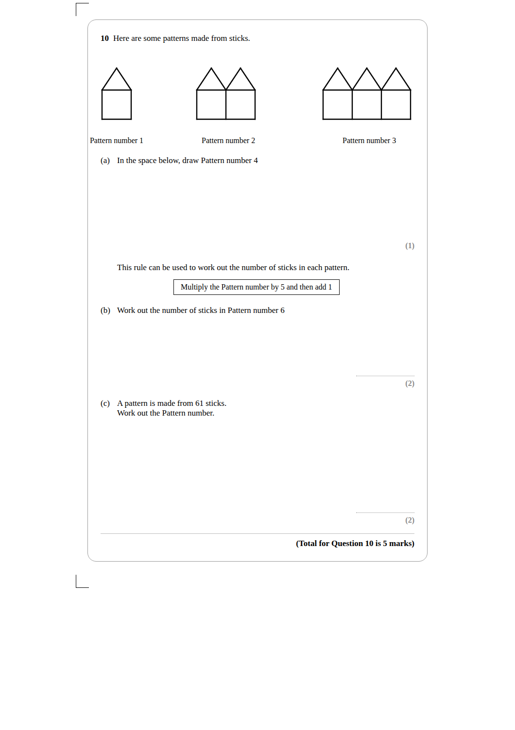10 Here are some patterns made from sticks.
Pattern number 1
Pattern number 2
Pattern number 3
(a) In the space below, draw Pattern number 4
(1)
This rule can be used to work out the number of sticks in each pattern.
Multiply the Pattern number by 5 and then add 1
(b) Work out the number of sticks in Pattern number 6
(2)
(c) A pattern is made from 61 sticks.
Work out the Pattern number.
(2)
(Total for Question 10 is 5 marks)